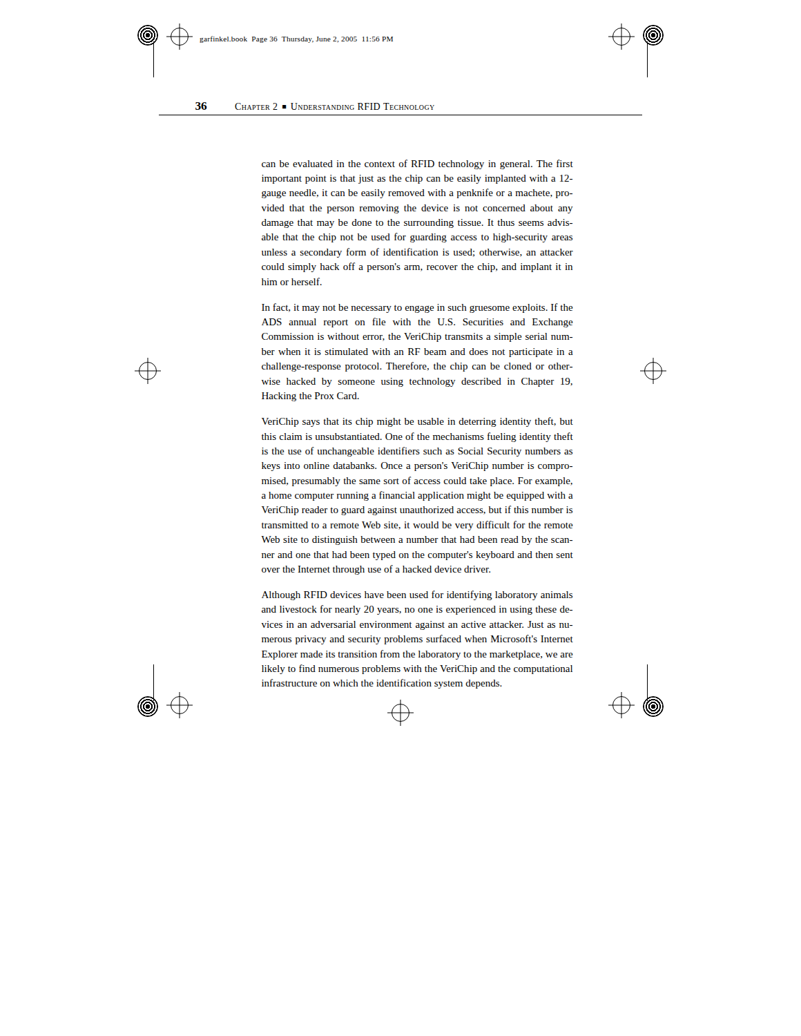garfinkel.book Page 36 Thursday, June 2, 2005 11:56 PM
36 Chapter 2 ■ Understanding RFID Technology
can be evaluated in the context of RFID technology in general. The first important point is that just as the chip can be easily implanted with a 12-gauge needle, it can be easily removed with a penknife or a machete, provided that the person removing the device is not concerned about any damage that may be done to the surrounding tissue. It thus seems advisable that the chip not be used for guarding access to high-security areas unless a secondary form of identification is used; otherwise, an attacker could simply hack off a person's arm, recover the chip, and implant it in him or herself.
In fact, it may not be necessary to engage in such gruesome exploits. If the ADS annual report on file with the U.S. Securities and Exchange Commission is without error, the VeriChip transmits a simple serial number when it is stimulated with an RF beam and does not participate in a challenge-response protocol. Therefore, the chip can be cloned or otherwise hacked by someone using technology described in Chapter 19, Hacking the Prox Card.
VeriChip says that its chip might be usable in deterring identity theft, but this claim is unsubstantiated. One of the mechanisms fueling identity theft is the use of unchangeable identifiers such as Social Security numbers as keys into online databanks. Once a person's VeriChip number is compromised, presumably the same sort of access could take place. For example, a home computer running a financial application might be equipped with a VeriChip reader to guard against unauthorized access, but if this number is transmitted to a remote Web site, it would be very difficult for the remote Web site to distinguish between a number that had been read by the scanner and one that had been typed on the computer's keyboard and then sent over the Internet through use of a hacked device driver.
Although RFID devices have been used for identifying laboratory animals and livestock for nearly 20 years, no one is experienced in using these devices in an adversarial environment against an active attacker. Just as numerous privacy and security problems surfaced when Microsoft's Internet Explorer made its transition from the laboratory to the marketplace, we are likely to find numerous problems with the VeriChip and the computational infrastructure on which the identification system depends.